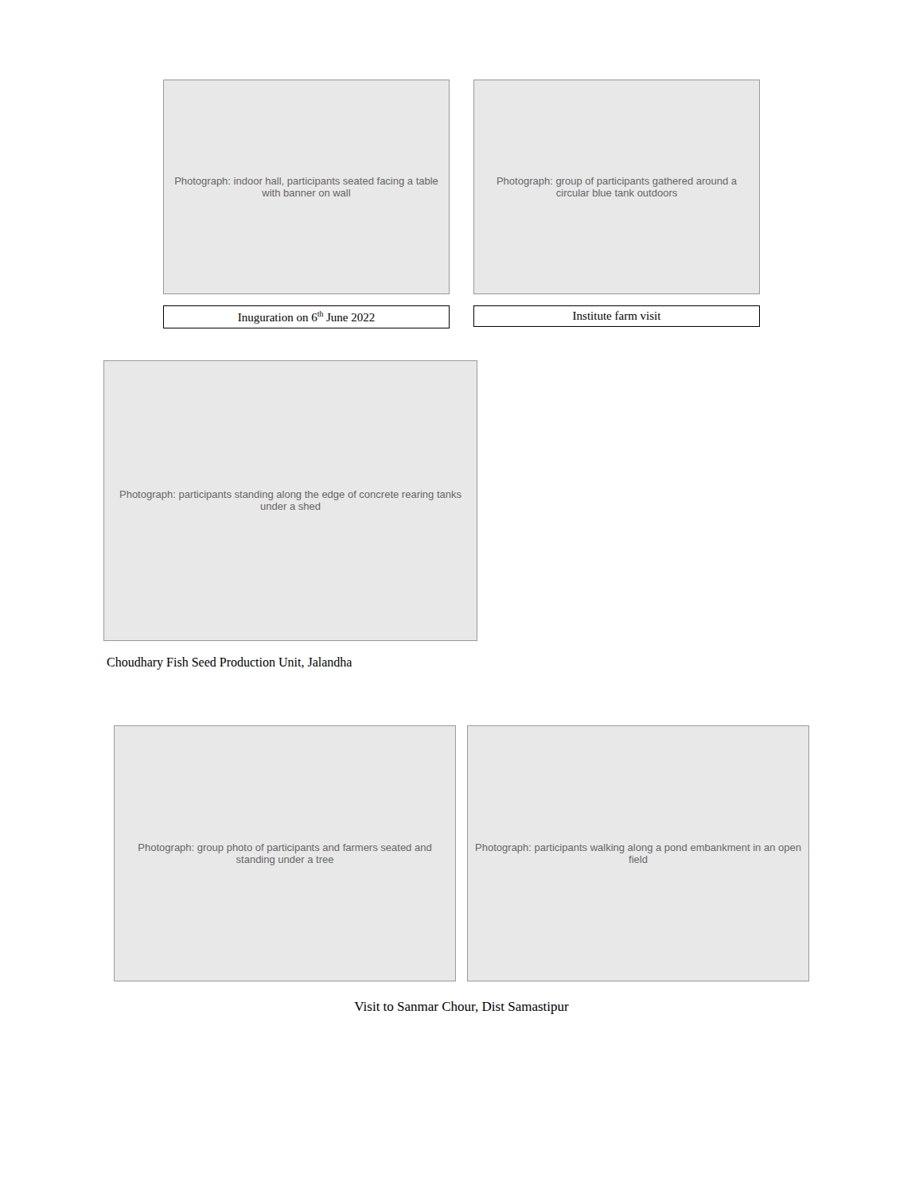Photograph: indoor hall, participants seated facing a table with banner on wall
Inuguration on 6th June 2022
Photograph: group of participants gathered around a circular blue tank outdoors
Institute farm visit
Photograph: participants standing along the edge of concrete rearing tanks under a shed
Choudhary Fish Seed Production Unit, Jalandha
Photograph: group photo of participants and farmers seated and standing under a tree
Photograph: participants walking along a pond embankment in an open field
Visit to Sanmar Chour, Dist Samastipur